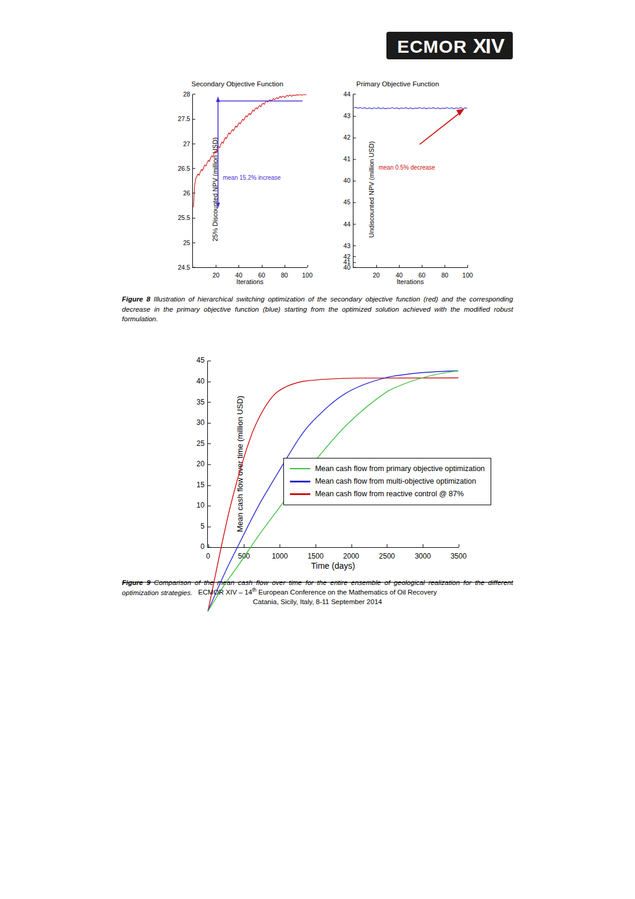ECMORXIV
Secondary Objective Function
25% Discounted NPV (million USD)
28
27.5
27
26.5
26
25.5
25
24.5
20
40
60
80
100
mean 15.2% increase
Iterations
Primary Objective Function
Undiscounted NPV (million USD)
44
43
42
41
40
45
44
43
42
41
40
20
40
60
80
100
mean 0.5% decrease
Iterations
Figure 8 Illustration of hierarchical switching optimization of the secondary objective function (red) and the corresponding decrease in the primary objective function (blue) starting from the optimized solution achieved with the modified robust formulation.
Mean cash flow over time (million USD)
45
40
35
30
25
20
15
10
5
0
0
500
1000
1500
2000
2500
3000
3500
Mean cash flow from primary objective optimization
Mean cash flow from multi-objective optimization
Mean cash flow from reactive control @ 87%
Time (days)
Figure 9 Comparison of the mean cash flow over time for the entire ensemble of geological realization for the different optimization strategies.
ECMOR XIV – 14th European Conference on the Mathematics of Oil Recovery
Catania, Sicily, Italy, 8-11 September 2014